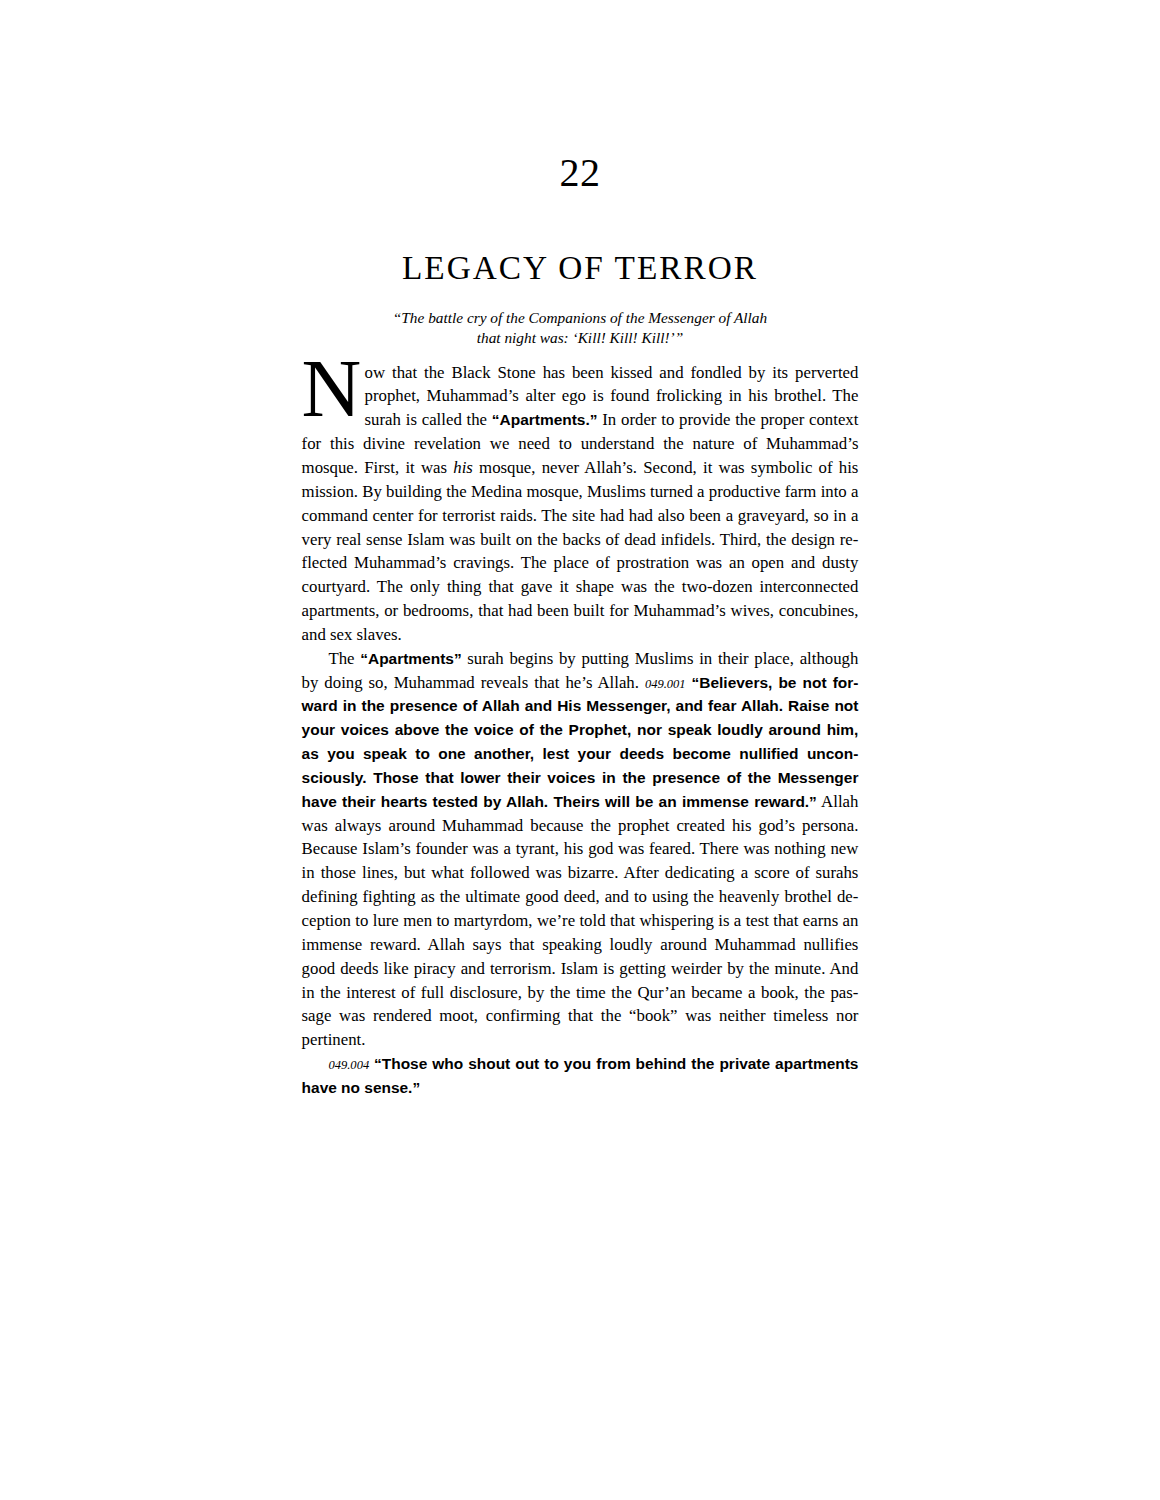22
Legacy of Terror
“The battle cry of the Companions of the Messenger of Allah
that night was: ‘Kill! Kill! Kill!’”
Now that the Black Stone has been kissed and fondled by its perverted prophet, Muhammad’s alter ego is found frolicking in his brothel. The surah is called the “Apartments.” In order to provide the proper context for this divine revelation we need to understand the nature of Muhammad’s mosque. First, it was his mosque, never Allah’s. Second, it was symbolic of his mission. By building the Medina mosque, Muslims turned a productive farm into a command center for terrorist raids. The site had had also been a graveyard, so in a very real sense Islam was built on the backs of dead infidels. Third, the design reflected Muhammad’s cravings. The place of prostration was an open and dusty courtyard. The only thing that gave it shape was the two-dozen interconnected apartments, or bedrooms, that had been built for Muhammad’s wives, concubines, and sex slaves.
The “Apartments” surah begins by putting Muslims in their place, although by doing so, Muhammad reveals that he’s Allah. 049.001 “Believers, be not forward in the presence of Allah and His Messenger, and fear Allah. Raise not your voices above the voice of the Prophet, nor speak loudly around him, as you speak to one another, lest your deeds become nullified unconsciously. Those that lower their voices in the presence of the Messenger have their hearts tested by Allah. Theirs will be an immense reward.” Allah was always around Muhammad because the prophet created his god’s persona. Because Islam’s founder was a tyrant, his god was feared. There was nothing new in those lines, but what followed was bizarre. After dedicating a score of surahs defining fighting as the ultimate good deed, and to using the heavenly brothel deception to lure men to martyrdom, we’re told that whispering is a test that earns an immense reward. Allah says that speaking loudly around Muhammad nullifies good deeds like piracy and terrorism. Islam is getting weirder by the minute. And in the interest of full disclosure, by the time the Qur’an became a book, the passage was rendered moot, confirming that the “book” was neither timeless nor pertinent.
049.004 “Those who shout out to you from behind the private apartments have no sense.”